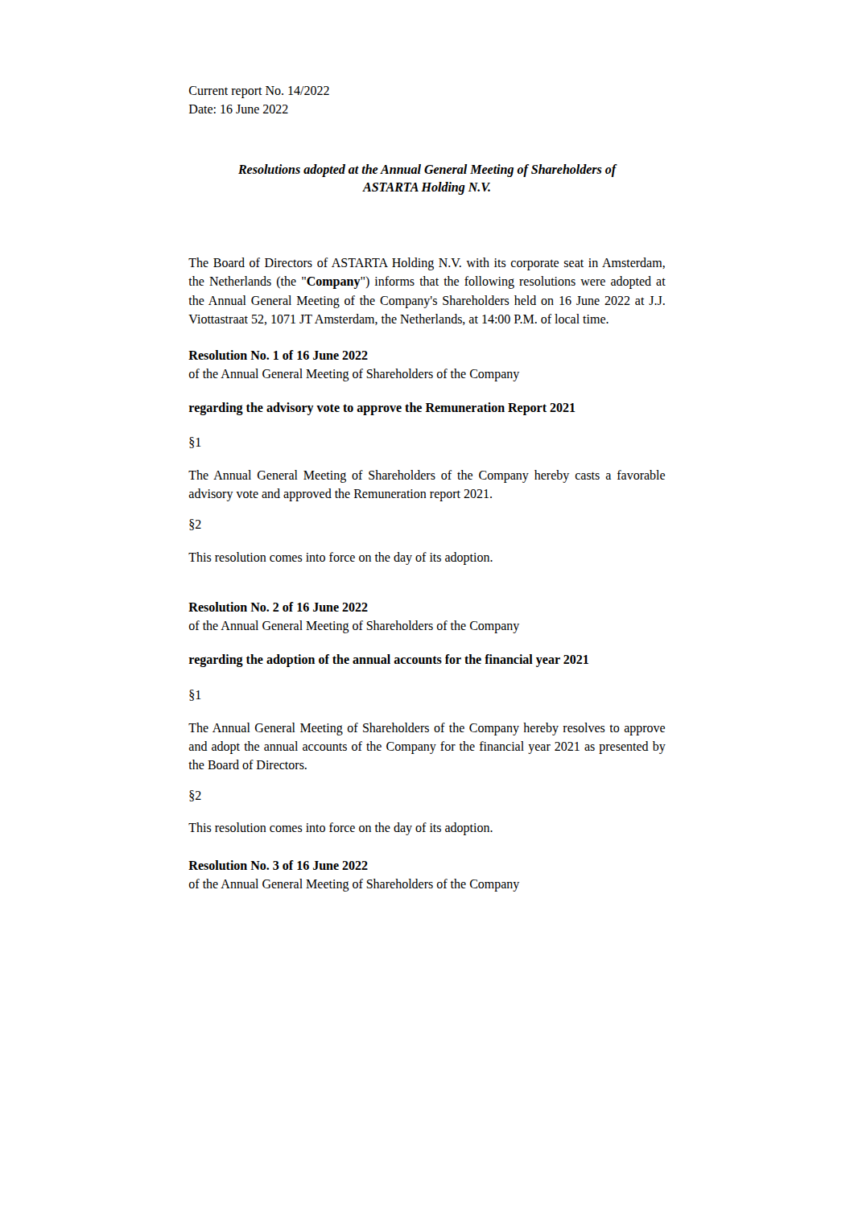Current report No. 14/2022
Date: 16 June 2022
Resolutions adopted at the Annual General Meeting of Shareholders of
ASTARTA Holding N.V.
The Board of Directors of ASTARTA Holding N.V. with its corporate seat in Amsterdam, the Netherlands (the "Company") informs that the following resolutions were adopted at the Annual General Meeting of the Company's Shareholders held on 16 June 2022 at J.J. Viottastraat 52, 1071 JT Amsterdam, the Netherlands, at 14:00 P.M. of local time.
Resolution No. 1 of 16 June 2022
of the Annual General Meeting of Shareholders of the Company
regarding the advisory vote to approve the Remuneration Report 2021
§1
The Annual General Meeting of Shareholders of the Company hereby casts a favorable advisory vote and approved the Remuneration report 2021.
§2
This resolution comes into force on the day of its adoption.
Resolution No. 2 of 16 June 2022
of the Annual General Meeting of Shareholders of the Company
regarding the adoption of the annual accounts for the financial year 2021
§1
The Annual General Meeting of Shareholders of the Company hereby resolves to approve and adopt the annual accounts of the Company for the financial year 2021 as presented by the Board of Directors.
§2
This resolution comes into force on the day of its adoption.
Resolution No. 3 of 16 June 2022
of the Annual General Meeting of Shareholders of the Company